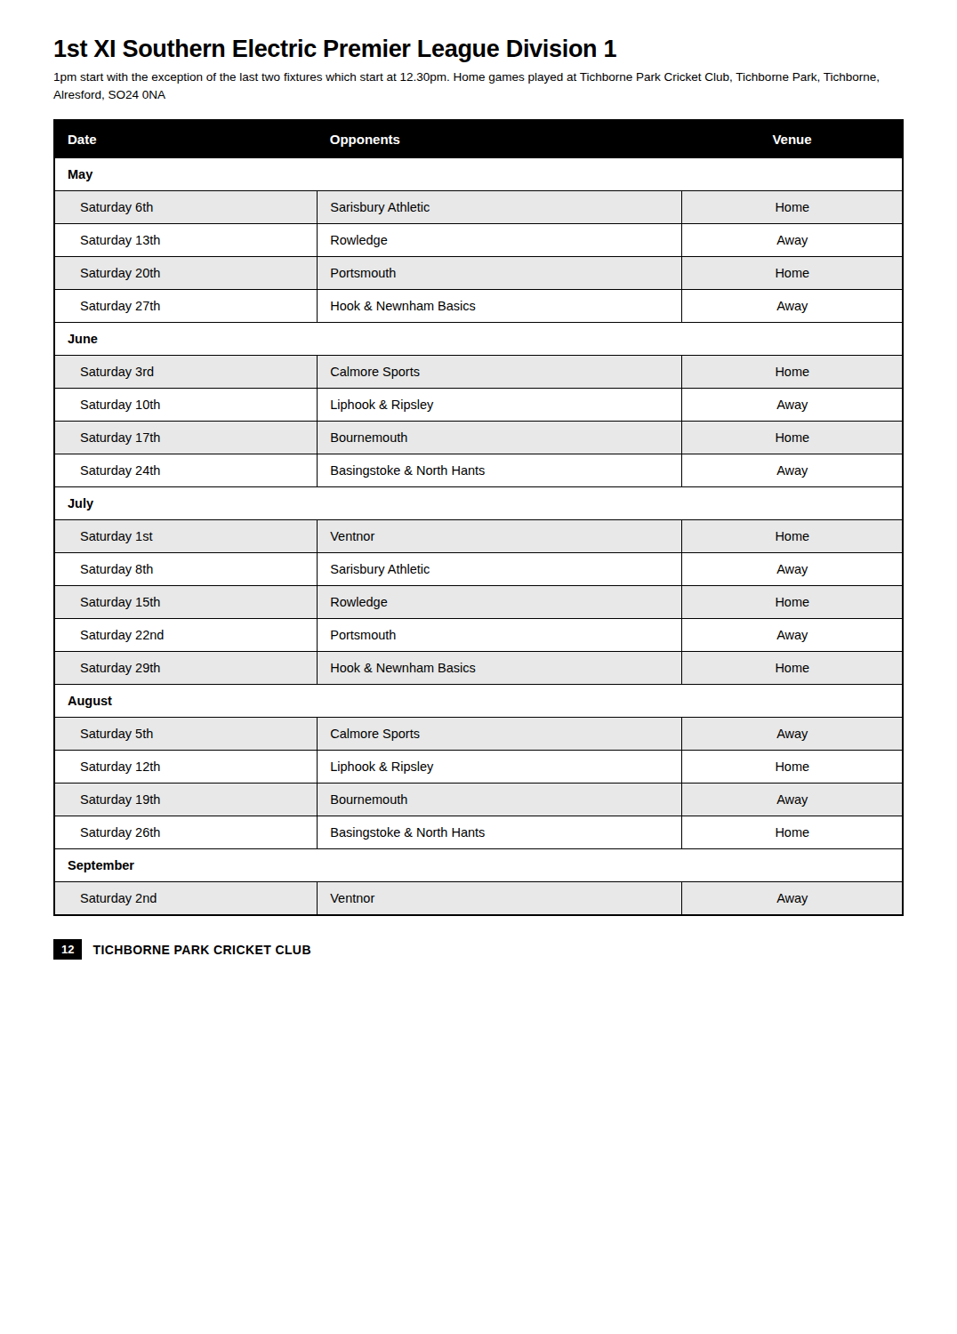1st XI Southern Electric Premier League Division 1
1pm start with the exception of the last two fixtures which start at 12.30pm. Home games played at Tichborne Park Cricket Club, Tichborne Park, Tichborne, Alresford, SO24 0NA
| Date | Opponents | Venue |
| --- | --- | --- |
| May |
| Saturday 6th | Sarisbury Athletic | Home |
| Saturday 13th | Rowledge | Away |
| Saturday 20th | Portsmouth | Home |
| Saturday 27th | Hook & Newnham Basics | Away |
| June |
| Saturday 3rd | Calmore Sports | Home |
| Saturday 10th | Liphook & Ripsley | Away |
| Saturday 17th | Bournemouth | Home |
| Saturday 24th | Basingstoke & North Hants | Away |
| July |
| Saturday 1st | Ventnor | Home |
| Saturday 8th | Sarisbury Athletic | Away |
| Saturday 15th | Rowledge | Home |
| Saturday 22nd | Portsmouth | Away |
| Saturday 29th | Hook & Newnham Basics | Home |
| August |
| Saturday 5th | Calmore Sports | Away |
| Saturday 12th | Liphook & Ripsley | Home |
| Saturday 19th | Bournemouth | Away |
| Saturday 26th | Basingstoke & North Hants | Home |
| September |
| Saturday 2nd | Ventnor | Away |
12 TICHBORNE PARK CRICKET CLUB